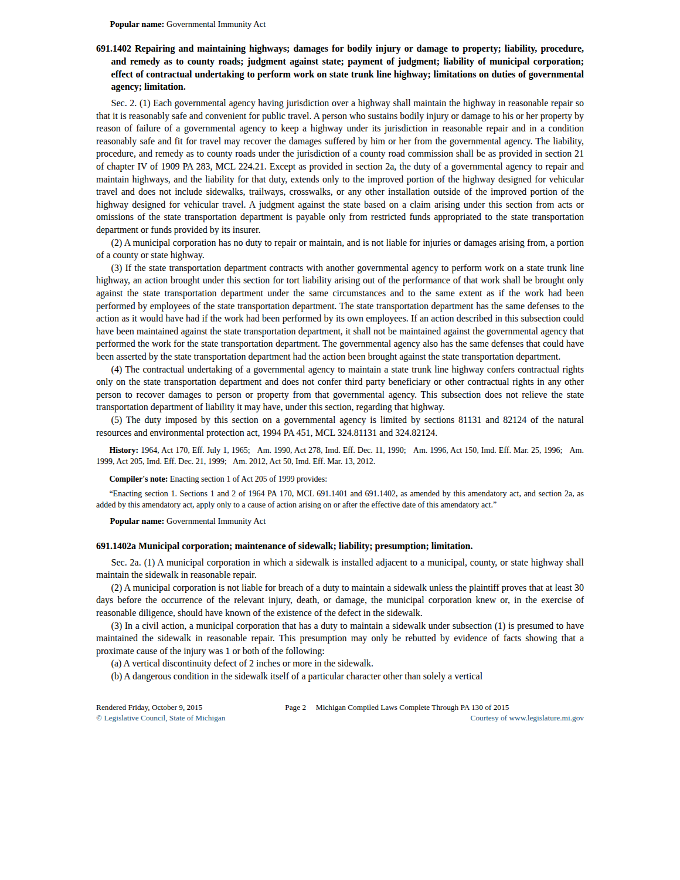Popular name: Governmental Immunity Act
691.1402 Repairing and maintaining highways; damages for bodily injury or damage to property; liability, procedure, and remedy as to county roads; judgment against state; payment of judgment; liability of municipal corporation; effect of contractual undertaking to perform work on state trunk line highway; limitations on duties of governmental agency; limitation.
Sec. 2. (1) Each governmental agency having jurisdiction over a highway shall maintain the highway in reasonable repair so that it is reasonably safe and convenient for public travel. A person who sustains bodily injury or damage to his or her property by reason of failure of a governmental agency to keep a highway under its jurisdiction in reasonable repair and in a condition reasonably safe and fit for travel may recover the damages suffered by him or her from the governmental agency. The liability, procedure, and remedy as to county roads under the jurisdiction of a county road commission shall be as provided in section 21 of chapter IV of 1909 PA 283, MCL 224.21. Except as provided in section 2a, the duty of a governmental agency to repair and maintain highways, and the liability for that duty, extends only to the improved portion of the highway designed for vehicular travel and does not include sidewalks, trailways, crosswalks, or any other installation outside of the improved portion of the highway designed for vehicular travel. A judgment against the state based on a claim arising under this section from acts or omissions of the state transportation department is payable only from restricted funds appropriated to the state transportation department or funds provided by its insurer.
(2) A municipal corporation has no duty to repair or maintain, and is not liable for injuries or damages arising from, a portion of a county or state highway.
(3) If the state transportation department contracts with another governmental agency to perform work on a state trunk line highway, an action brought under this section for tort liability arising out of the performance of that work shall be brought only against the state transportation department under the same circumstances and to the same extent as if the work had been performed by employees of the state transportation department. The state transportation department has the same defenses to the action as it would have had if the work had been performed by its own employees. If an action described in this subsection could have been maintained against the state transportation department, it shall not be maintained against the governmental agency that performed the work for the state transportation department. The governmental agency also has the same defenses that could have been asserted by the state transportation department had the action been brought against the state transportation department.
(4) The contractual undertaking of a governmental agency to maintain a state trunk line highway confers contractual rights only on the state transportation department and does not confer third party beneficiary or other contractual rights in any other person to recover damages to person or property from that governmental agency. This subsection does not relieve the state transportation department of liability it may have, under this section, regarding that highway.
(5) The duty imposed by this section on a governmental agency is limited by sections 81131 and 82124 of the natural resources and environmental protection act, 1994 PA 451, MCL 324.81131 and 324.82124.
History: 1964, Act 170, Eff. July 1, 1965; Am. 1990, Act 278, Imd. Eff. Dec. 11, 1990; Am. 1996, Act 150, Imd. Eff. Mar. 25, 1996; Am. 1999, Act 205, Imd. Eff. Dec. 21, 1999; Am. 2012, Act 50, Imd. Eff. Mar. 13, 2012.
Compiler's note: Enacting section 1 of Act 205 of 1999 provides:
“Enacting section 1. Sections 1 and 2 of 1964 PA 170, MCL 691.1401 and 691.1402, as amended by this amendatory act, and section 2a, as added by this amendatory act, apply only to a cause of action arising on or after the effective date of this amendatory act.”
Popular name: Governmental Immunity Act
691.1402a Municipal corporation; maintenance of sidewalk; liability; presumption; limitation.
Sec. 2a. (1) A municipal corporation in which a sidewalk is installed adjacent to a municipal, county, or state highway shall maintain the sidewalk in reasonable repair.
(2) A municipal corporation is not liable for breach of a duty to maintain a sidewalk unless the plaintiff proves that at least 30 days before the occurrence of the relevant injury, death, or damage, the municipal corporation knew or, in the exercise of reasonable diligence, should have known of the existence of the defect in the sidewalk.
(3) In a civil action, a municipal corporation that has a duty to maintain a sidewalk under subsection (1) is presumed to have maintained the sidewalk in reasonable repair. This presumption may only be rebutted by evidence of facts showing that a proximate cause of the injury was 1 or both of the following:
(a) A vertical discontinuity defect of 2 inches or more in the sidewalk.
(b) A dangerous condition in the sidewalk itself of a particular character other than solely a vertical
Rendered Friday, October 9, 2015
Page 2 Michigan Compiled Laws Complete Through PA 130 of 2015
© Legislative Council, State of Michigan
Courtesy of www.legislature.mi.gov